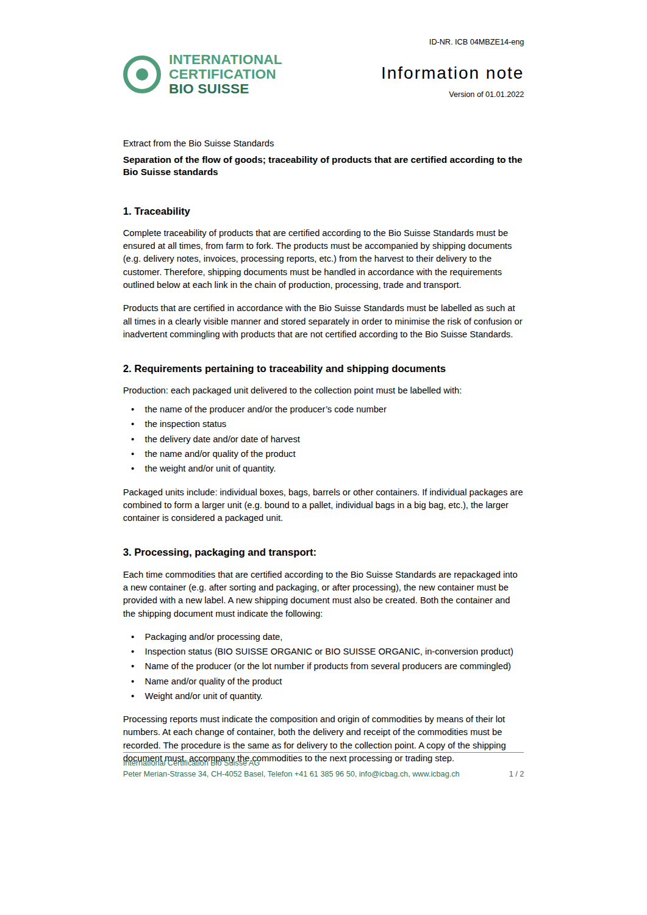ID-NR. ICB 04MBZE14-eng
INTERNATIONAL
CERTIFICATION
BIO SUISSE
Information note
Version of 01.01.2022
Extract from the Bio Suisse Standards
Separation of the flow of goods; traceability of products that are certified according to the Bio Suisse standards
1. Traceability
Complete traceability of products that are certified according to the Bio Suisse Standards must be ensured at all times, from farm to fork. The products must be accompanied by shipping documents (e.g. delivery notes, invoices, processing reports, etc.) from the harvest to their delivery to the customer. Therefore, shipping documents must be handled in accordance with the requirements outlined below at each link in the chain of production, processing, trade and transport.
Products that are certified in accordance with the Bio Suisse Standards must be labelled as such at all times in a clearly visible manner and stored separately in order to minimise the risk of confusion or inadvertent commingling with products that are not certified according to the Bio Suisse Standards.
2. Requirements pertaining to traceability and shipping documents
Production: each packaged unit delivered to the collection point must be labelled with:
the name of the producer and/or the producer’s code number
the inspection status
the delivery date and/or date of harvest
the name and/or quality of the product
the weight and/or unit of quantity.
Packaged units include: individual boxes, bags, barrels or other containers. If individual packages are combined to form a larger unit (e.g. bound to a pallet, individual bags in a big bag, etc.), the larger container is considered a packaged unit.
3. Processing, packaging and transport:
Each time commodities that are certified according to the Bio Suisse Standards are repackaged into a new container (e.g. after sorting and packaging, or after processing), the new container must be provided with a new label. A new shipping document must also be created. Both the container and the shipping document must indicate the following:
Packaging and/or processing date,
Inspection status (BIO SUISSE ORGANIC or BIO SUISSE ORGANIC, in-conversion product)
Name of the producer (or the lot number if products from several producers are commingled)
Name and/or quality of the product
Weight and/or unit of quantity.
Processing reports must indicate the composition and origin of commodities by means of their lot numbers. At each change of container, both the delivery and receipt of the commodities must be recorded. The procedure is the same as for delivery to the collection point. A copy of the shipping document must accompany the commodities to the next processing or trading step.
International Certification Bio Suisse AG
Peter Merian-Strasse 34, CH-4052 Basel, Telefon +41 61 385 96 50, info@icbag.ch, www.icbag.ch
1 / 2